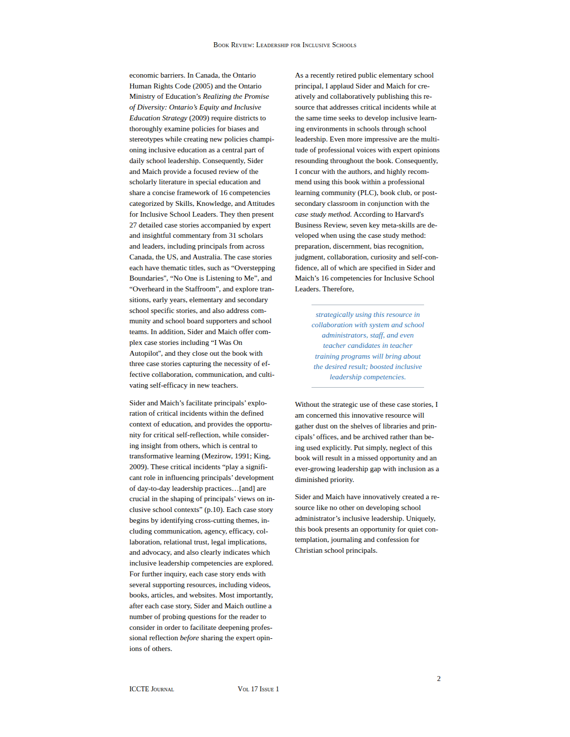Book Review: Leadership for Inclusive Schools
economic barriers. In Canada, the Ontario Human Rights Code (2005) and the Ontario Ministry of Education’s Realizing the Promise of Diversity: Ontario’s Equity and Inclusive Education Strategy (2009) require districts to thoroughly examine policies for biases and stereotypes while creating new policies championing inclusive education as a central part of daily school leadership. Consequently, Sider and Maich provide a focused review of the scholarly literature in special education and share a concise framework of 16 competencies categorized by Skills, Knowledge, and Attitudes for Inclusive School Leaders. They then present 27 detailed case stories accompanied by expert and insightful commentary from 31 scholars and leaders, including principals from across Canada, the US, and Australia. The case stories each have thematic titles, such as “Overstepping Boundaries'', “No One is Listening to Me”, and “Overheard in the Staffroom”, and explore transitions, early years, elementary and secondary school specific stories, and also address community and school board supporters and school teams. In addition, Sider and Maich offer complex case stories including “I Was On Autopilot'', and they close out the book with three case stories capturing the necessity of effective collaboration, communication, and cultivating self-efficacy in new teachers.
Sider and Maich’s facilitate principals’ exploration of critical incidents within the defined context of education, and provides the opportunity for critical self-reflection, while considering insight from others, which is central to transformative learning (Mezirow, 1991; King, 2009). These critical incidents “play a significant role in influencing principals’ development of day-to-day leadership practices…[and] are crucial in the shaping of principals’ views on inclusive school contexts” (p.10). Each case story begins by identifying cross-cutting themes, including communication, agency, efficacy, collaboration, relational trust, legal implications, and advocacy, and also clearly indicates which inclusive leadership competencies are explored. For further inquiry, each case story ends with several supporting resources, including videos, books, articles, and websites. Most importantly, after each case story, Sider and Maich outline a number of probing questions for the reader to consider in order to facilitate deepening professional reflection before sharing the expert opinions of others.
As a recently retired public elementary school principal, I applaud Sider and Maich for creatively and collaboratively publishing this resource that addresses critical incidents while at the same time seeks to develop inclusive learning environments in schools through school leadership. Even more impressive are the multitude of professional voices with expert opinions resounding throughout the book. Consequently, I concur with the authors, and highly recommend using this book within a professional learning community (PLC), book club, or post-secondary classroom in conjunction with the case study method. According to Harvard's Business Review, seven key meta-skills are developed when using the case study method: preparation, discernment, bias recognition, judgment, collaboration, curiosity and self-confidence, all of which are specified in Sider and Maich’s 16 competencies for Inclusive School Leaders. Therefore,
strategically using this resource in collaboration with system and school administrators, staff, and even teacher candidates in teacher training programs will bring about the desired result; boosted inclusive leadership competencies.
Without the strategic use of these case stories, I am concerned this innovative resource will gather dust on the shelves of libraries and principals’ offices, and be archived rather than being used explicitly. Put simply, neglect of this book will result in a missed opportunity and an ever-growing leadership gap with inclusion as a diminished priority.
Sider and Maich have innovatively created a resource like no other on developing school administrator’s inclusive leadership. Uniquely, this book presents an opportunity for quiet contemplation, journaling and confession for Christian school principals.
2
ICCTE Journal
Vol 17 Issue 1